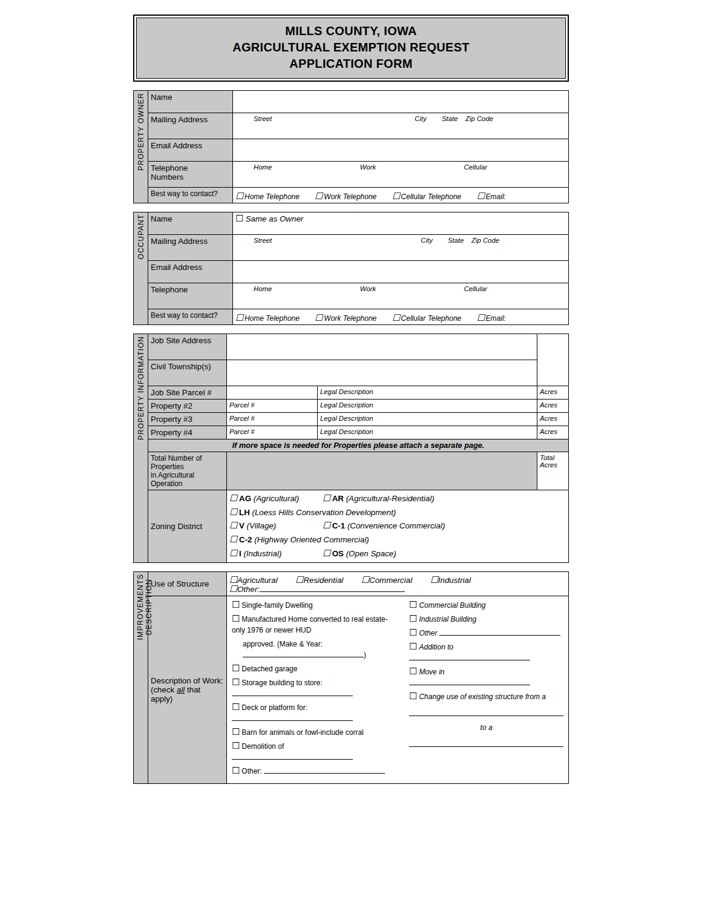MILLS COUNTY, IOWA
AGRICULTURAL EXEMPTION REQUEST
APPLICATION FORM
| PROPERTY OWNER | Name | |
| Mailing Address | Street City State Zip Code |
| Email Address | |
| Telephone Numbers | Home Work Cellular |
| Best way to contact? | ☐ Home Telephone ☐ Work Telephone ☐ Cellular Telephone ☐ Email: |
| OCCUPANT | Name | ☐ Same as Owner |
| Mailing Address | Street City State Zip Code |
| Email Address | |
| Telephone | Home Work Cellular |
| Best way to contact? | ☐ Home Telephone ☐ Work Telephone ☐ Cellular Telephone ☐ Email: |
| PROPERTY INFORMATION | Job Site Address | | |
| Civil Township(s) | |
| Job Site Parcel # | | Legal Description | Acres |
| Property #2 | Parcel # | Legal Description | Acres |
| Property #3 | Parcel # | Legal Description | Acres |
| Property #4 | Parcel # | Legal Description | Acres |
| If more space is needed for Properties please attach a separate page. |
| Total Number of Properties in Agricultural Operation | | Total Acres |
| Zoning District | ☐ AG (Agricultural) ☐ AR (Agricultural-Residential) ☐ LH (Loess Hills Conservation Development) ☐ V (Village) ☐ C-1 (Convenience Commercial) ☐ C-2 (Highway Oriented Commercial) ☐ I (Industrial) ☐ OS (Open Space) |
| IMPROVEMENTS DESCRIPTION | Use of Structure | ☐ Agricultural ☐ Residential ☐ Commercial ☐ Industrial ☐ Other: |
| Description of Work: (check all that apply) | / ☐ Single-family Dwelling ☐ Manufactured Home converted to real estate-only 1976 or newer HUD approved. (Make & Year: ) ☐ Detached garage ☐ Storage building to store: ☐ Deck or platform for: ☐ Barn for animals or fowl-include corral ☐ Demolition of ☐ Other: / ☐ Commercial Building ☐ Industrial Building ☐ Other ☐ Addition to ☐ Move in ☐ Change use of existing structure from a to a / |
☐ Own the property/Family owns the property. ☐ Rent the property. Type of Rental Agreement: ☐ Produce Crops: Number of Acres in Production ☐ Raise Livestock: Number of Acres of Pasture